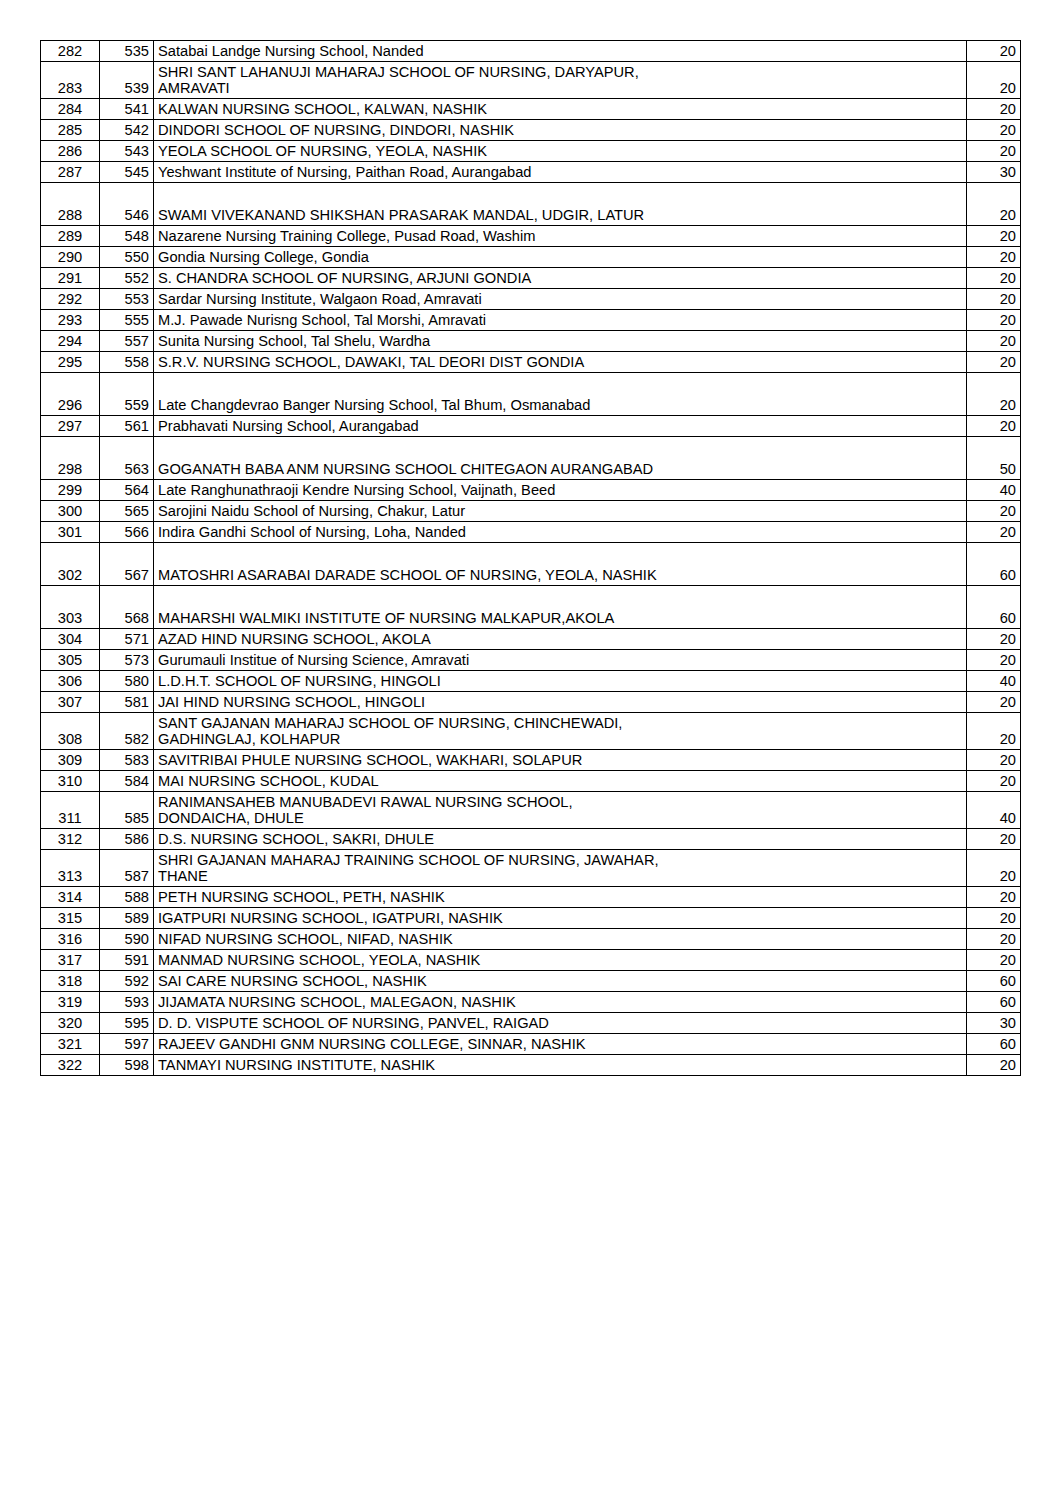| 282 | 535 | Satabai Landge Nursing School, Nanded | 20 |
| 283 | 539 | SHRI SANT LAHANUJI MAHARAJ SCHOOL OF NURSING, DARYAPUR, AMRAVATI | 20 |
| 284 | 541 | KALWAN NURSING SCHOOL, KALWAN, NASHIK | 20 |
| 285 | 542 | DINDORI SCHOOL OF NURSING, DINDORI, NASHIK | 20 |
| 286 | 543 | YEOLA SCHOOL OF NURSING, YEOLA, NASHIK | 20 |
| 287 | 545 | Yeshwant Institute of Nursing, Paithan Road, Aurangabad | 30 |
| 288 | 546 | SWAMI VIVEKANAND SHIKSHAN PRASARAK MANDAL, UDGIR, LATUR | 20 |
| 289 | 548 | Nazarene Nursing Training College, Pusad Road, Washim | 20 |
| 290 | 550 | Gondia Nursing College, Gondia | 20 |
| 291 | 552 | S. CHANDRA SCHOOL OF NURSING, ARJUNI GONDIA | 20 |
| 292 | 553 | Sardar Nursing Institute, Walgaon Road, Amravati | 20 |
| 293 | 555 | M.J. Pawade Nurisng School, Tal Morshi, Amravati | 20 |
| 294 | 557 | Sunita Nursing School, Tal Shelu, Wardha | 20 |
| 295 | 558 | S.R.V. NURSING SCHOOL, DAWAKI, TAL DEORI DIST GONDIA | 20 |
| 296 | 559 | Late Changdevrao Banger Nursing School, Tal Bhum, Osmanabad | 20 |
| 297 | 561 | Prabhavati Nursing School, Aurangabad | 20 |
| 298 | 563 | GOGANATH BABA ANM NURSING SCHOOL CHITEGAON AURANGABAD | 50 |
| 299 | 564 | Late Ranghunathraoji Kendre Nursing School, Vaijnath, Beed | 40 |
| 300 | 565 | Sarojini Naidu School of Nursing, Chakur, Latur | 20 |
| 301 | 566 | Indira Gandhi School of Nursing, Loha, Nanded | 20 |
| 302 | 567 | MATOSHRI ASARABAI DARADE SCHOOL OF NURSING, YEOLA, NASHIK | 60 |
| 303 | 568 | MAHARSHI WALMIKI INSTITUTE OF NURSING MALKAPUR,AKOLA | 60 |
| 304 | 571 | AZAD HIND NURSING SCHOOL, AKOLA | 20 |
| 305 | 573 | Gurumauli Institue of Nursing Science, Amravati | 20 |
| 306 | 580 | L.D.H.T. SCHOOL OF NURSING, HINGOLI | 40 |
| 307 | 581 | JAI HIND NURSING SCHOOL, HINGOLI | 20 |
| 308 | 582 | SANT GAJANAN MAHARAJ SCHOOL OF NURSING, CHINCHEWADI, GADHINGLAJ, KOLHAPUR | 20 |
| 309 | 583 | SAVITRIBAI PHULE NURSING SCHOOL, WAKHARI, SOLAPUR | 20 |
| 310 | 584 | MAI NURSING SCHOOL, KUDAL | 20 |
| 311 | 585 | RANIMANSAHEB MANUBADEVI RAWAL NURSING SCHOOL, DONDAICHA, DHULE | 40 |
| 312 | 586 | D.S. NURSING SCHOOL, SAKRI, DHULE | 20 |
| 313 | 587 | SHRI GAJANAN MAHARAJ TRAINING SCHOOL OF NURSING, JAWAHAR, THANE | 20 |
| 314 | 588 | PETH NURSING SCHOOL, PETH, NASHIK | 20 |
| 315 | 589 | IGATPURI NURSING SCHOOL, IGATPURI, NASHIK | 20 |
| 316 | 590 | NIFAD NURSING SCHOOL, NIFAD, NASHIK | 20 |
| 317 | 591 | MANMAD NURSING SCHOOL, YEOLA, NASHIK | 20 |
| 318 | 592 | SAI CARE NURSING SCHOOL, NASHIK | 60 |
| 319 | 593 | JIJAMATA NURSING SCHOOL, MALEGAON, NASHIK | 60 |
| 320 | 595 | D. D. VISPUTE SCHOOL OF NURSING, PANVEL, RAIGAD | 30 |
| 321 | 597 | RAJEEV GANDHI GNM NURSING COLLEGE, SINNAR, NASHIK | 60 |
| 322 | 598 | TANMAYI NURSING INSTITUTE, NASHIK | 20 |